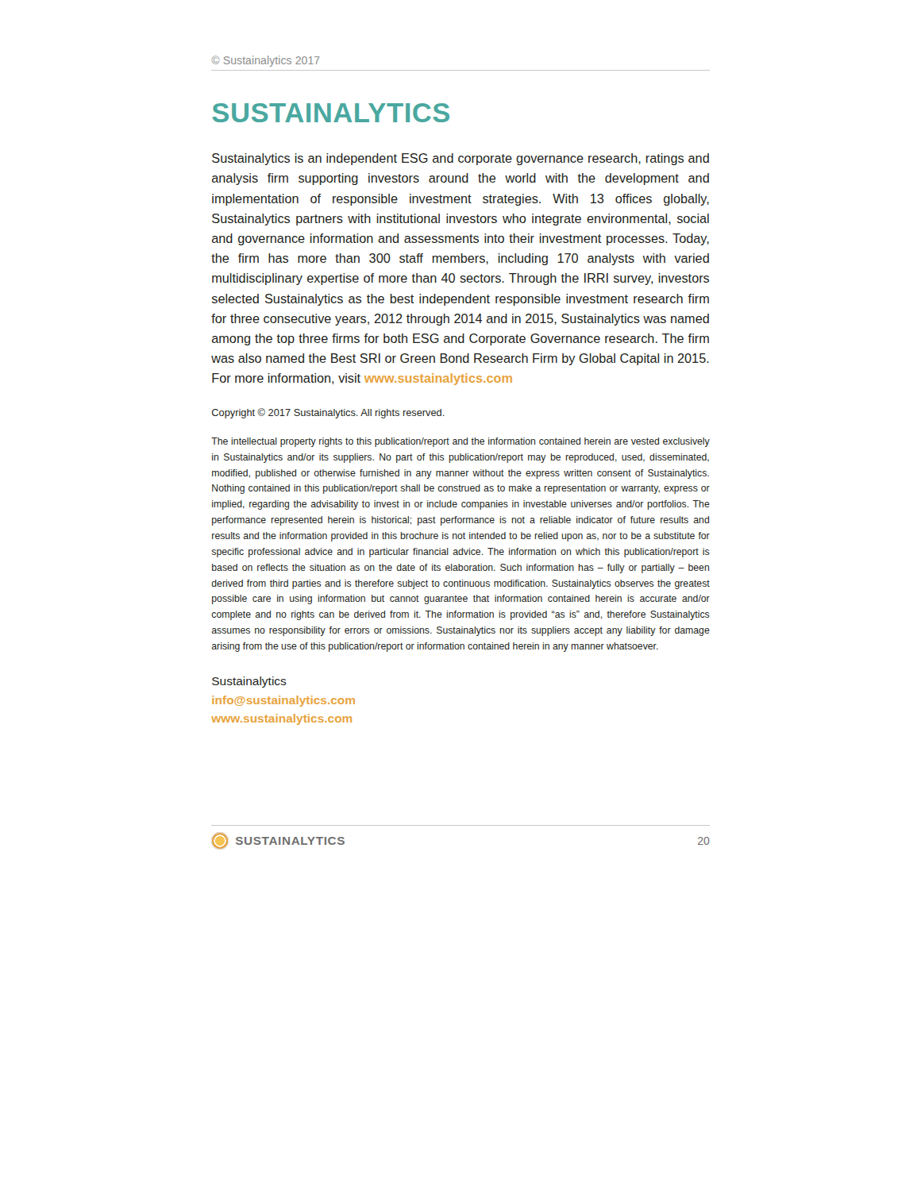© Sustainalytics 2017
SUSTAINALYTICS
Sustainalytics is an independent ESG and corporate governance research, ratings and analysis firm supporting investors around the world with the development and implementation of responsible investment strategies. With 13 offices globally, Sustainalytics partners with institutional investors who integrate environmental, social and governance information and assessments into their investment processes. Today, the firm has more than 300 staff members, including 170 analysts with varied multidisciplinary expertise of more than 40 sectors. Through the IRRI survey, investors selected Sustainalytics as the best independent responsible investment research firm for three consecutive years, 2012 through 2014 and in 2015, Sustainalytics was named among the top three firms for both ESG and Corporate Governance research. The firm was also named the Best SRI or Green Bond Research Firm by Global Capital in 2015. For more information, visit www.sustainalytics.com
Copyright © 2017 Sustainalytics. All rights reserved.
The intellectual property rights to this publication/report and the information contained herein are vested exclusively in Sustainalytics and/or its suppliers. No part of this publication/report may be reproduced, used, disseminated, modified, published or otherwise furnished in any manner without the express written consent of Sustainalytics. Nothing contained in this publication/report shall be construed as to make a representation or warranty, express or implied, regarding the advisability to invest in or include companies in investable universes and/or portfolios. The performance represented herein is historical; past performance is not a reliable indicator of future results and results and the information provided in this brochure is not intended to be relied upon as, nor to be a substitute for specific professional advice and in particular financial advice. The information on which this publication/report is based on reflects the situation as on the date of its elaboration. Such information has – fully or partially – been derived from third parties and is therefore subject to continuous modification. Sustainalytics observes the greatest possible care in using information but cannot guarantee that information contained herein is accurate and/or complete and no rights can be derived from it. The information is provided “as is” and, therefore Sustainalytics assumes no responsibility for errors or omissions. Sustainalytics nor its suppliers accept any liability for damage arising from the use of this publication/report or information contained herein in any manner whatsoever.
Sustainalytics
info@sustainalytics.com www.sustainalytics.com
SUSTAINALYTICS
20